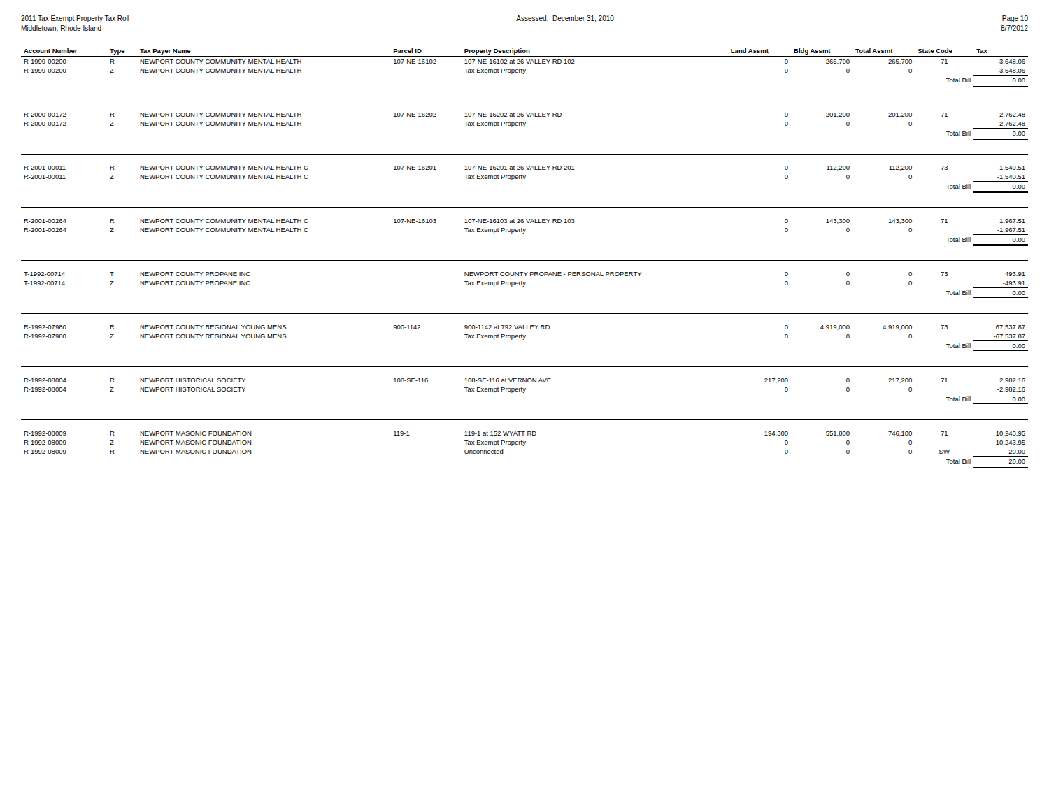2011 Tax Exempt Property Tax Roll
Middletown, Rhode Island
Page 10
8/7/2012
Assessed: December 31, 2010
| Account Number | Type | Tax Payer Name | Parcel ID | Property Description | Land Assmt | Bldg Assmt | Total Assmt | State Code | Tax |
| --- | --- | --- | --- | --- | --- | --- | --- | --- | --- |
| R-1999-00200 | R | NEWPORT COUNTY COMMUNITY MENTAL HEALTH | 107-NE-16102 | 107-NE-16102 at 26 VALLEY RD 102 | 0 | 265,700 | 265,700 | 71 | 3,648.06 |
| R-1999-00200 | Z | NEWPORT COUNTY COMMUNITY MENTAL HEALTH | | Tax Exempt Property | 0 | 0 | 0 | | -3,648.06 |
| | Total Bill | 0.00 |
| R-2000-00172 | R | NEWPORT COUNTY COMMUNITY MENTAL HEALTH | 107-NE-16202 | 107-NE-16202 at 26 VALLEY RD | 0 | 201,200 | 201,200 | 71 | 2,762.48 |
| R-2000-00172 | Z | NEWPORT COUNTY COMMUNITY MENTAL HEALTH | | Tax Exempt Property | 0 | 0 | 0 | | -2,762.48 |
| | Total Bill | 0.00 |
| R-2001-00011 | R | NEWPORT COUNTY COMMUNITY MENTAL HEALTH C | 107-NE-16201 | 107-NE-16201 at 26 VALLEY RD 201 | 0 | 112,200 | 112,200 | 73 | 1,540.51 |
| R-2001-00011 | Z | NEWPORT COUNTY COMMUNITY MENTAL HEALTH C | | Tax Exempt Property | 0 | 0 | 0 | | -1,540.51 |
| | Total Bill | 0.00 |
| R-2001-00264 | R | NEWPORT COUNTY COMMUNITY MENTAL HEALTH C | 107-NE-16103 | 107-NE-16103 at 26 VALLEY RD 103 | 0 | 143,300 | 143,300 | 71 | 1,967.51 |
| R-2001-00264 | Z | NEWPORT COUNTY COMMUNITY MENTAL HEALTH C | | Tax Exempt Property | 0 | 0 | 0 | | -1,967.51 |
| | Total Bill | 0.00 |
| T-1992-00714 | T | NEWPORT COUNTY PROPANE INC | | NEWPORT COUNTY PROPANE - PERSONAL PROPERTY | 0 | 0 | 0 | 73 | 493.91 |
| T-1992-00714 | Z | NEWPORT COUNTY PROPANE INC | | Tax Exempt Property | 0 | 0 | 0 | | -493.91 |
| | Total Bill | 0.00 |
| R-1992-07980 | R | NEWPORT COUNTY REGIONAL YOUNG MENS | 900-1142 | 900-1142 at 792 VALLEY RD | 0 | 4,919,000 | 4,919,000 | 73 | 67,537.87 |
| R-1992-07980 | Z | NEWPORT COUNTY REGIONAL YOUNG MENS | | Tax Exempt Property | 0 | 0 | 0 | | -67,537.87 |
| | Total Bill | 0.00 |
| R-1992-08004 | R | NEWPORT HISTORICAL SOCIETY | 108-SE-116 | 108-SE-116 at VERNON AVE | 217,200 | 0 | 217,200 | 71 | 2,982.16 |
| R-1992-08004 | Z | NEWPORT HISTORICAL SOCIETY | | Tax Exempt Property | 0 | 0 | 0 | | -2,982.16 |
| | Total Bill | 0.00 |
| R-1992-08009 | R | NEWPORT MASONIC FOUNDATION | 119-1 | 119-1 at 152 WYATT RD | 194,300 | 551,800 | 746,100 | 71 | 10,243.95 |
| R-1992-08009 | Z | NEWPORT MASONIC FOUNDATION | | Tax Exempt Property | 0 | 0 | 0 | | -10,243.95 |
| R-1992-08009 | R | NEWPORT MASONIC FOUNDATION | | Unconnected | 0 | 0 | 0 | SW | 20.00 |
| | Total Bill | 20.00 |